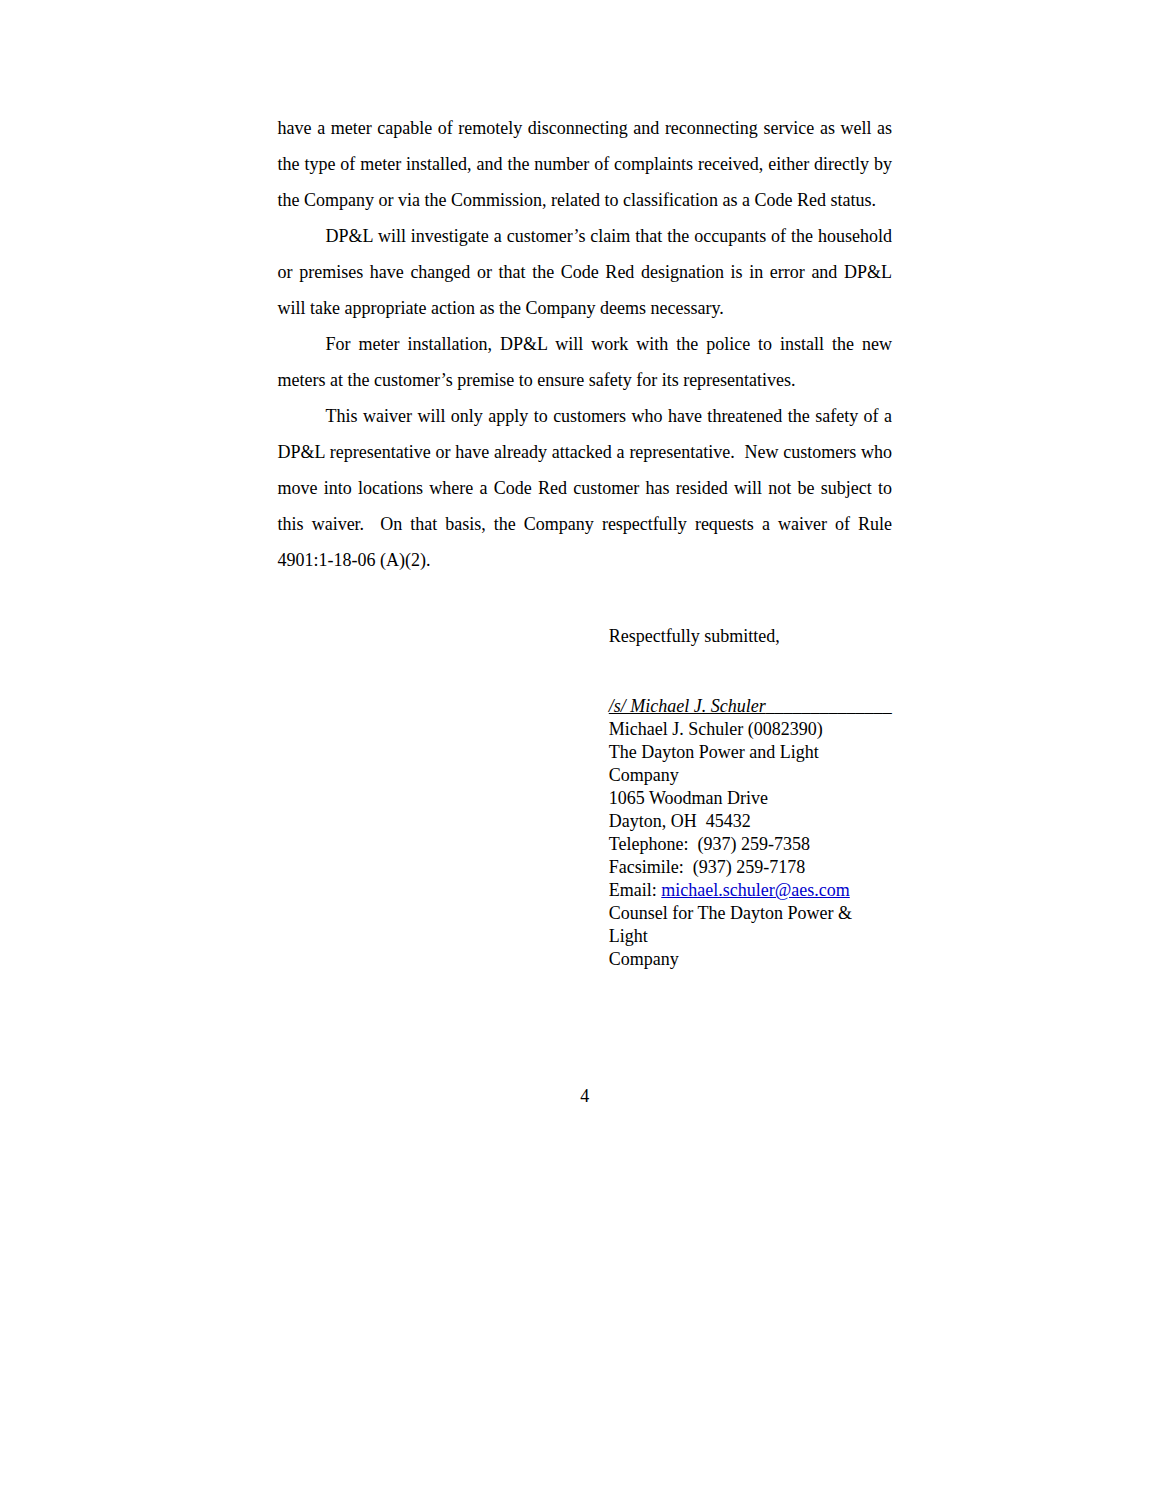have a meter capable of remotely disconnecting and reconnecting service as well as the type of meter installed, and the number of complaints received, either directly by the Company or via the Commission, related to classification as a Code Red status.
DP&L will investigate a customer’s claim that the occupants of the household or premises have changed or that the Code Red designation is in error and DP&L will take appropriate action as the Company deems necessary.
For meter installation, DP&L will work with the police to install the new meters at the customer’s premise to ensure safety for its representatives.
This waiver will only apply to customers who have threatened the safety of a DP&L representative or have already attacked a representative. New customers who move into locations where a Code Red customer has resided will not be subject to this waiver. On that basis, the Company respectfully requests a waiver of Rule 4901:1-18-06 (A)(2).
Respectfully submitted,
/s/ Michael J. Schuler______________
Michael J. Schuler (0082390)
The Dayton Power and Light Company
1065 Woodman Drive
Dayton, OH 45432
Telephone: (937) 259-7358
Facsimile: (937) 259-7178
Email: michael.schuler@aes.com
Counsel for The Dayton Power & Light
Company
4